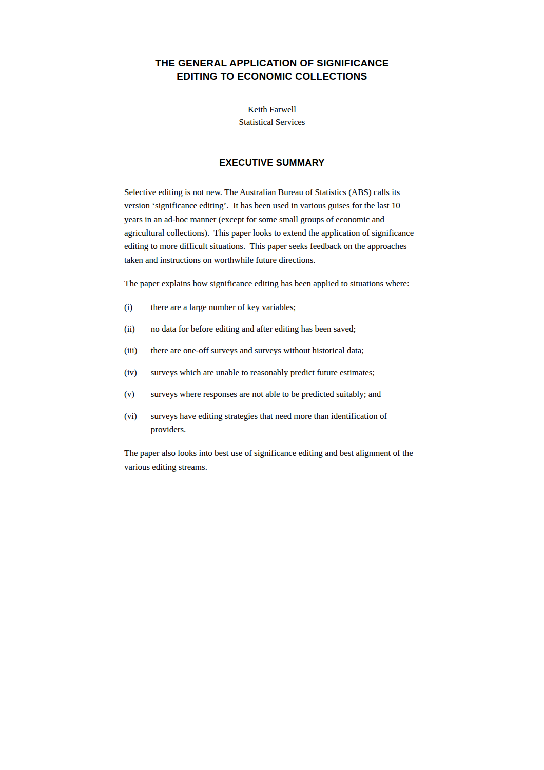The General Application of Significance
Editing to Economic Collections
Keith Farwell Statistical Services
Executive Summary
Selective editing is not new. The Australian Bureau of Statistics (ABS) calls its version ‘significance editing’. It has been used in various guises for the last 10 years in an ad-hoc manner (except for some small groups of economic and agricultural collections). This paper looks to extend the application of significance editing to more difficult situations. This paper seeks feedback on the approaches taken and instructions on worthwhile future directions.
The paper explains how significance editing has been applied to situations where:
(i) there are a large number of key variables;
(ii) no data for before editing and after editing has been saved;
(iii) there are one-off surveys and surveys without historical data;
(iv) surveys which are unable to reasonably predict future estimates;
(v) surveys where responses are not able to be predicted suitably; and
(vi) surveys have editing strategies that need more than identification of providers.
The paper also looks into best use of significance editing and best alignment of the various editing streams.